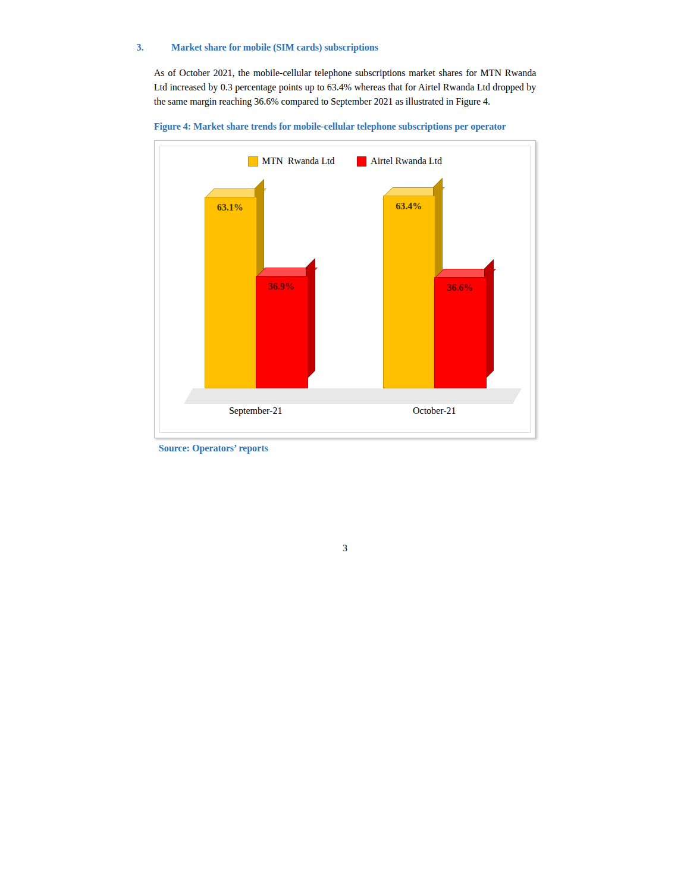3. Market share for mobile (SIM cards) subscriptions
As of October 2021, the mobile-cellular telephone subscriptions market shares for MTN Rwanda Ltd increased by 0.3 percentage points up to 63.4% whereas that for Airtel Rwanda Ltd dropped by the same margin reaching 36.6% compared to September 2021 as illustrated in Figure 4.
Figure 4: Market share trends for mobile-cellular telephone subscriptions per operator
MTN Rwanda Ltd Airtel Rwanda Ltd
63.1%
36.9%
63.4%
36.6%
September-21 October-21
Source: Operators’ reports
3